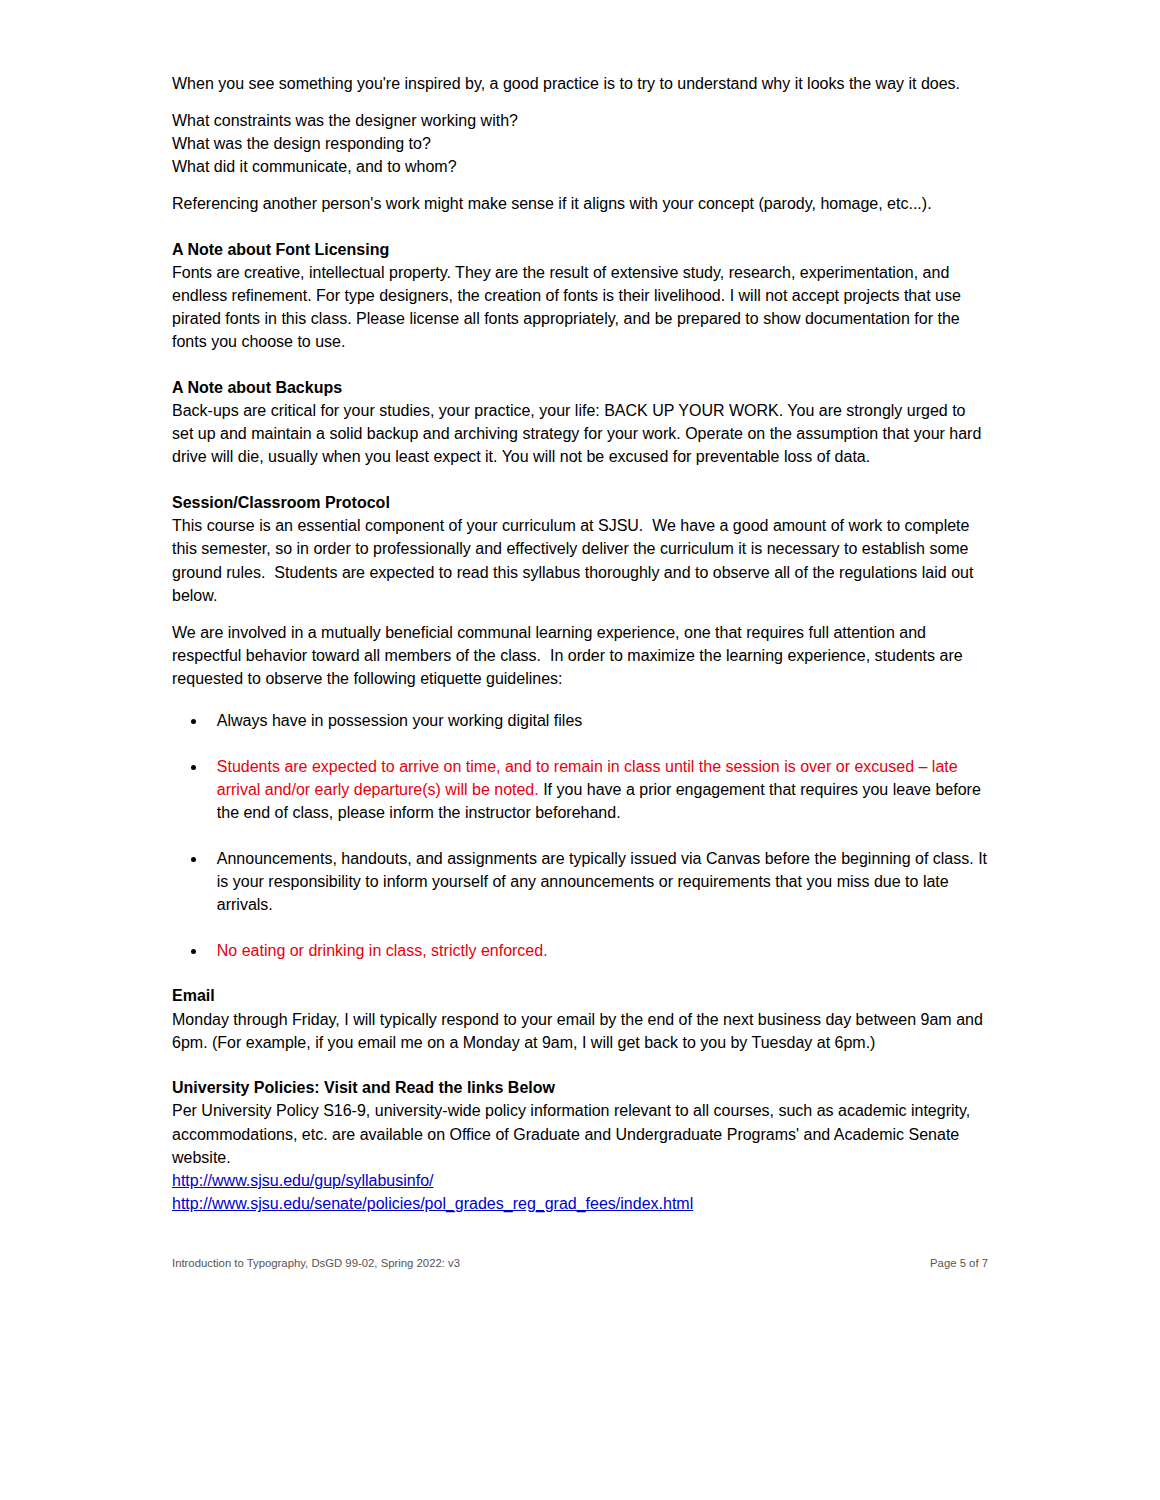When you see something you're inspired by, a good practice is to try to understand why it looks the way it does.
What constraints was the designer working with?
What was the design responding to?
What did it communicate, and to whom?
Referencing another person's work might make sense if it aligns with your concept (parody, homage, etc...).
A Note about Font Licensing
Fonts are creative, intellectual property. They are the result of extensive study, research, experimentation, and endless refinement. For type designers, the creation of fonts is their livelihood. I will not accept projects that use pirated fonts in this class. Please license all fonts appropriately, and be prepared to show documentation for the fonts you choose to use.
A Note about Backups
Back-ups are critical for your studies, your practice, your life: BACK UP YOUR WORK. You are strongly urged to set up and maintain a solid backup and archiving strategy for your work. Operate on the assumption that your hard drive will die, usually when you least expect it. You will not be excused for preventable loss of data.
Session/Classroom Protocol
This course is an essential component of your curriculum at SJSU. We have a good amount of work to complete this semester, so in order to professionally and effectively deliver the curriculum it is necessary to establish some ground rules. Students are expected to read this syllabus thoroughly and to observe all of the regulations laid out below.
We are involved in a mutually beneficial communal learning experience, one that requires full attention and respectful behavior toward all members of the class. In order to maximize the learning experience, students are requested to observe the following etiquette guidelines:
Always have in possession your working digital files
Students are expected to arrive on time, and to remain in class until the session is over or excused – late arrival and/or early departure(s) will be noted. If you have a prior engagement that requires you leave before the end of class, please inform the instructor beforehand.
Announcements, handouts, and assignments are typically issued via Canvas before the beginning of class. It is your responsibility to inform yourself of any announcements or requirements that you miss due to late arrivals.
No eating or drinking in class, strictly enforced.
Email
Monday through Friday, I will typically respond to your email by the end of the next business day between 9am and 6pm. (For example, if you email me on a Monday at 9am, I will get back to you by Tuesday at 6pm.)
University Policies: Visit and Read the links Below
Per University Policy S16-9, university-wide policy information relevant to all courses, such as academic integrity, accommodations, etc. are available on Office of Graduate and Undergraduate Programs' and Academic Senate website.
http://www.sjsu.edu/gup/syllabusinfo/
http://www.sjsu.edu/senate/policies/pol_grades_reg_grad_fees/index.html
Introduction to Typography, DsGD 99-02, Spring 2022: v3 Page 5 of 7